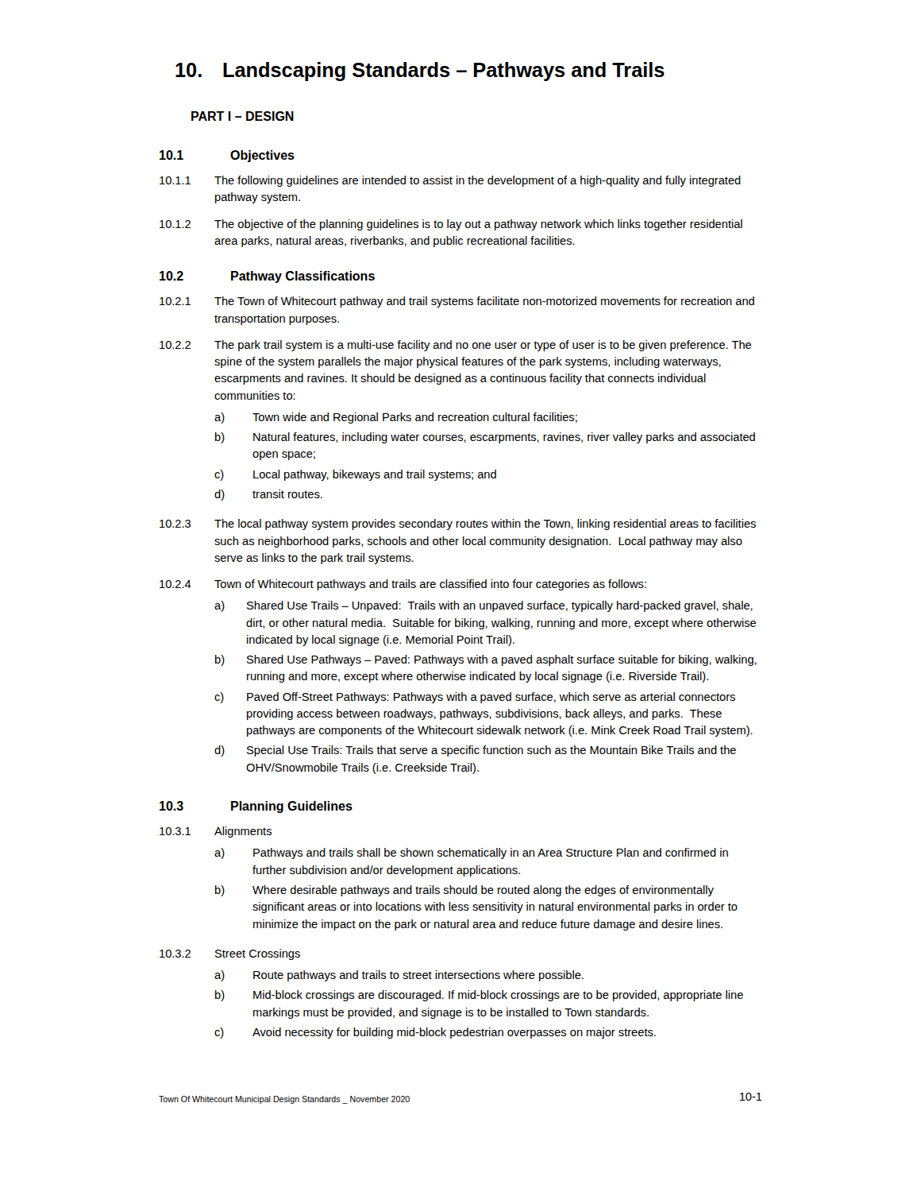10. Landscaping Standards – Pathways and Trails
PART I – DESIGN
10.1 Objectives
10.1.1
The following guidelines are intended to assist in the development of a high-quality and fully integrated pathway system.
10.1.2
The objective of the planning guidelines is to lay out a pathway network which links together residential area parks, natural areas, riverbanks, and public recreational facilities.
10.2 Pathway Classifications
10.2.1
The Town of Whitecourt pathway and trail systems facilitate non-motorized movements for recreation and transportation purposes.
10.2.2
The park trail system is a multi-use facility and no one user or type of user is to be given preference. The spine of the system parallels the major physical features of the park systems, including waterways, escarpments and ravines. It should be designed as a continuous facility that connects individual communities to:
a) Town wide and Regional Parks and recreation cultural facilities;
b) Natural features, including water courses, escarpments, ravines, river valley parks and associated open space;
c) Local pathway, bikeways and trail systems; and
d) transit routes.
10.2.3
The local pathway system provides secondary routes within the Town, linking residential areas to facilities such as neighborhood parks, schools and other local community designation. Local pathway may also serve as links to the park trail systems.
10.2.4
Town of Whitecourt pathways and trails are classified into four categories as follows:
a) Shared Use Trails – Unpaved: Trails with an unpaved surface, typically hard-packed gravel, shale, dirt, or other natural media. Suitable for biking, walking, running and more, except where otherwise indicated by local signage (i.e. Memorial Point Trail).
b) Shared Use Pathways – Paved: Pathways with a paved asphalt surface suitable for biking, walking, running and more, except where otherwise indicated by local signage (i.e. Riverside Trail).
c) Paved Off-Street Pathways: Pathways with a paved surface, which serve as arterial connectors providing access between roadways, pathways, subdivisions, back alleys, and parks. These pathways are components of the Whitecourt sidewalk network (i.e. Mink Creek Road Trail system).
d) Special Use Trails: Trails that serve a specific function such as the Mountain Bike Trails and the OHV/Snowmobile Trails (i.e. Creekside Trail).
10.3 Planning Guidelines
10.3.1
Alignments
a) Pathways and trails shall be shown schematically in an Area Structure Plan and confirmed in further subdivision and/or development applications.
b) Where desirable pathways and trails should be routed along the edges of environmentally significant areas or into locations with less sensitivity in natural environmental parks in order to minimize the impact on the park or natural area and reduce future damage and desire lines.
10.3.2
Street Crossings
a) Route pathways and trails to street intersections where possible.
b) Mid-block crossings are discouraged. If mid-block crossings are to be provided, appropriate line markings must be provided, and signage is to be installed to Town standards.
c) Avoid necessity for building mid-block pedestrian overpasses on major streets.
Town Of Whitecourt Municipal Design Standards _ November 2020
10-1